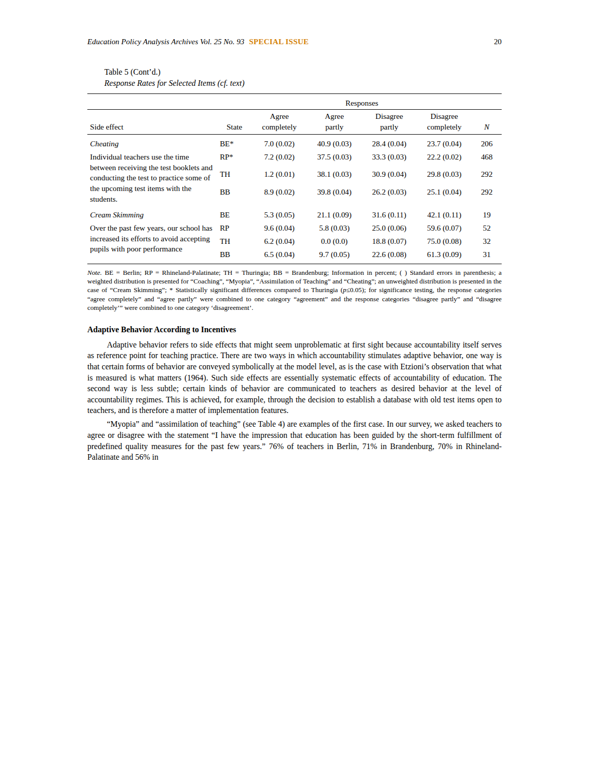Education Policy Analysis Archives Vol. 25 No. 93 SPECIAL ISSUE
20
Table 5 (Cont’d.) Response Rates for Selected Items (cf. text)
| | | Responses | |
| --- | --- | --- | --- |
| Side effect | State | Agree completely | Agree partly | Disagree partly | Disagree completely | N |
| Cheating | BE* | 7.0 (0.02) | 40.9 (0.03) | 28.4 (0.04) | 23.7 (0.04) | 206 |
| Individual teachers use the time between receiving the test booklets and conducting the test to practice some of the upcoming test items with the students. | RP* | 7.2 (0.02) | 37.5 (0.03) | 33.3 (0.03) | 22.2 (0.02) | 468 |
| TH | 1.2 (0.01) | 38.1 (0.03) | 30.9 (0.04) | 29.8 (0.03) | 292 |
| BB | 8.9 (0.02) | 39.8 (0.04) | 26.2 (0.03) | 25.1 (0.04) | 292 |
| Cream Skimming | BE | 5.3 (0.05) | 21.1 (0.09) | 31.6 (0.11) | 42.1 (0.11) | 19 |
| Over the past few years, our school has increased its efforts to avoid accepting pupils with poor performance | RP | 9.6 (0.04) | 5.8 (0.03) | 25.0 (0.06) | 59.6 (0.07) | 52 |
| TH | 6.2 (0.04) | 0.0 (0.0) | 18.8 (0.07) | 75.0 (0.08) | 32 |
| BB | 6.5 (0.04) | 9.7 (0.05) | 22.6 (0.08) | 61.3 (0.09) | 31 |
Note. BE = Berlin; RP = Rhineland-Palatinate; TH = Thuringia; BB = Brandenburg; Information in percent; ( ) Standard errors in parenthesis; a weighted distribution is presented for “Coaching”, “Myopia”, “Assimilation of Teaching” and “Cheating”; an unweighted distribution is presented in the case of “Cream Skimming”; * Statistically significant differences compared to Thuringia (p≤0.05); for significance testing, the response categories “agree completely” and “agree partly” were combined to one category “agreement” and the response categories “disagree partly” and “disagree completely’” were combined to one category ‘disagreement’.
Adaptive Behavior According to Incentives
Adaptive behavior refers to side effects that might seem unproblematic at first sight because accountability itself serves as reference point for teaching practice. There are two ways in which accountability stimulates adaptive behavior, one way is that certain forms of behavior are conveyed symbolically at the model level, as is the case with Etzioni’s observation that what is measured is what matters (1964). Such side effects are essentially systematic effects of accountability of education. The second way is less subtle; certain kinds of behavior are communicated to teachers as desired behavior at the level of accountability regimes. This is achieved, for example, through the decision to establish a database with old test items open to teachers, and is therefore a matter of implementation features.
“Myopia” and “assimilation of teaching” (see Table 4) are examples of the first case. In our survey, we asked teachers to agree or disagree with the statement “I have the impression that education has been guided by the short-term fulfillment of predefined quality measures for the past few years.” 76% of teachers in Berlin, 71% in Brandenburg, 70% in Rhineland-Palatinate and 56% in